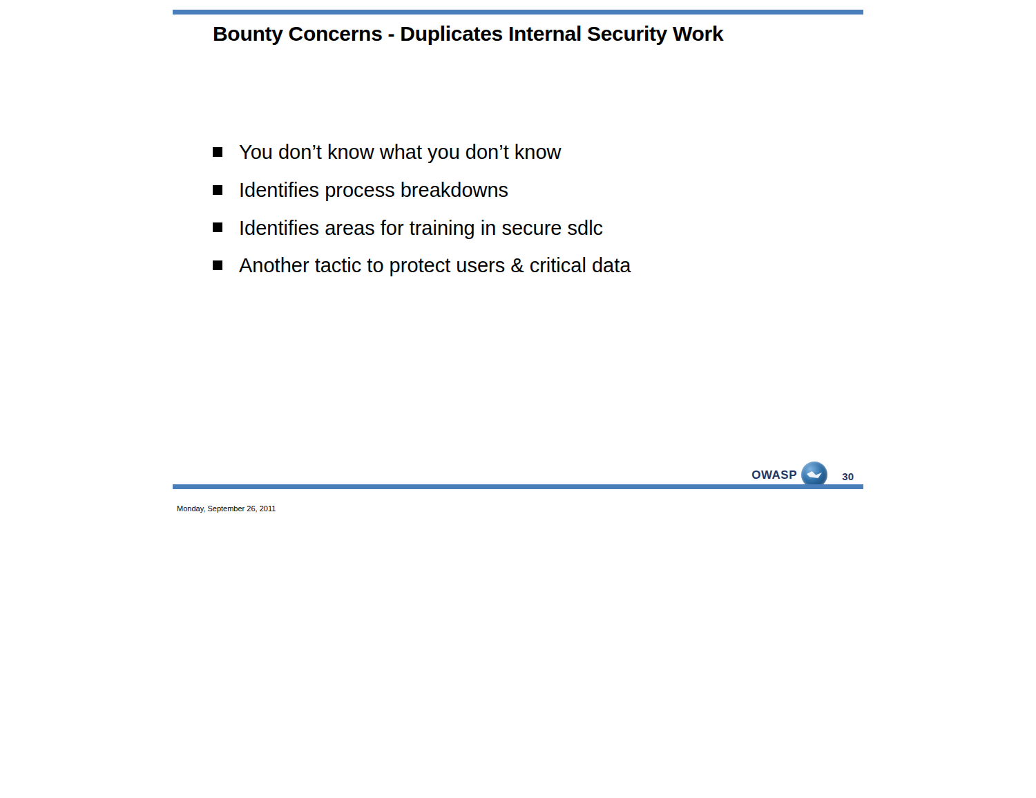Bounty Concerns - Duplicates Internal Security Work
You don’t know what you don’t know
Identifies process breakdowns
Identifies areas for training in secure sdlc
Another tactic to protect users & critical data
OWASP
30
Monday, September 26, 2011